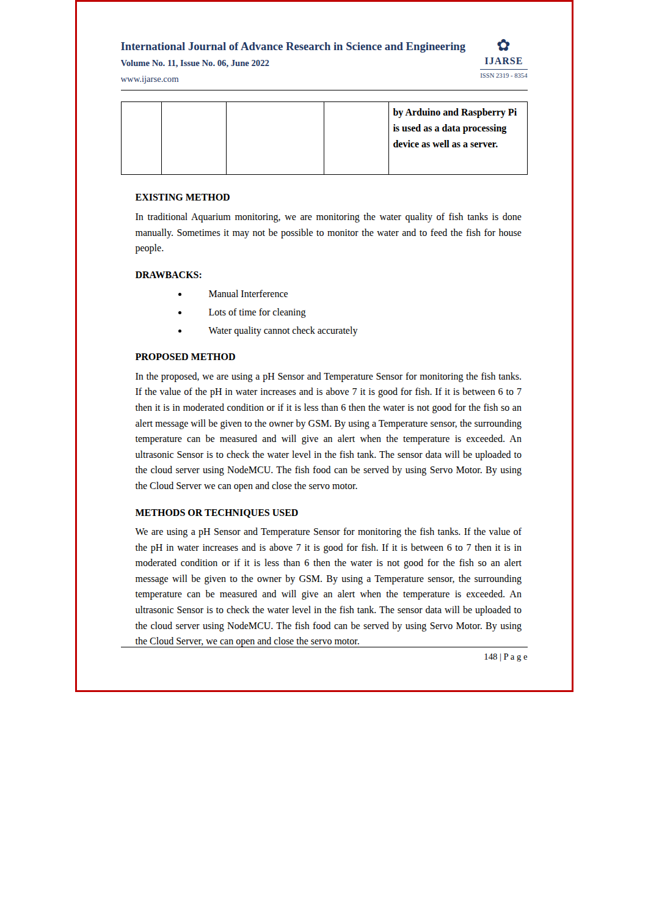International Journal of Advance Research in Science and Engineering
Volume No. 11, Issue No. 06, June 2022
www.ijarse.com
✿
IJARSE
ISSN 2319 - 8354
| | | | | by Arduino and Raspberry Pi is used as a data processing device as well as a server. |
EXISTING METHOD
In traditional Aquarium monitoring, we are monitoring the water quality of fish tanks is done manually. Sometimes it may not be possible to monitor the water and to feed the fish for house people.
DRAWBACKS:
Manual Interference
Lots of time for cleaning
Water quality cannot check accurately
PROPOSED METHOD
In the proposed, we are using a pH Sensor and Temperature Sensor for monitoring the fish tanks. If the value of the pH in water increases and is above 7 it is good for fish. If it is between 6 to 7 then it is in moderated condition or if it is less than 6 then the water is not good for the fish so an alert message will be given to the owner by GSM. By using a Temperature sensor, the surrounding temperature can be measured and will give an alert when the temperature is exceeded. An ultrasonic Sensor is to check the water level in the fish tank. The sensor data will be uploaded to the cloud server using NodeMCU. The fish food can be served by using Servo Motor. By using the Cloud Server we can open and close the servo motor.
METHODS OR TECHNIQUES USED
We are using a pH Sensor and Temperature Sensor for monitoring the fish tanks. If the value of the pH in water increases and is above 7 it is good for fish. If it is between 6 to 7 then it is in moderated condition or if it is less than 6 then the water is not good for the fish so an alert message will be given to the owner by GSM. By using a Temperature sensor, the surrounding temperature can be measured and will give an alert when the temperature is exceeded. An ultrasonic Sensor is to check the water level in the fish tank. The sensor data will be uploaded to the cloud server using NodeMCU. The fish food can be served by using Servo Motor. By using the Cloud Server, we can open and close the servo motor.
148 | P a g e